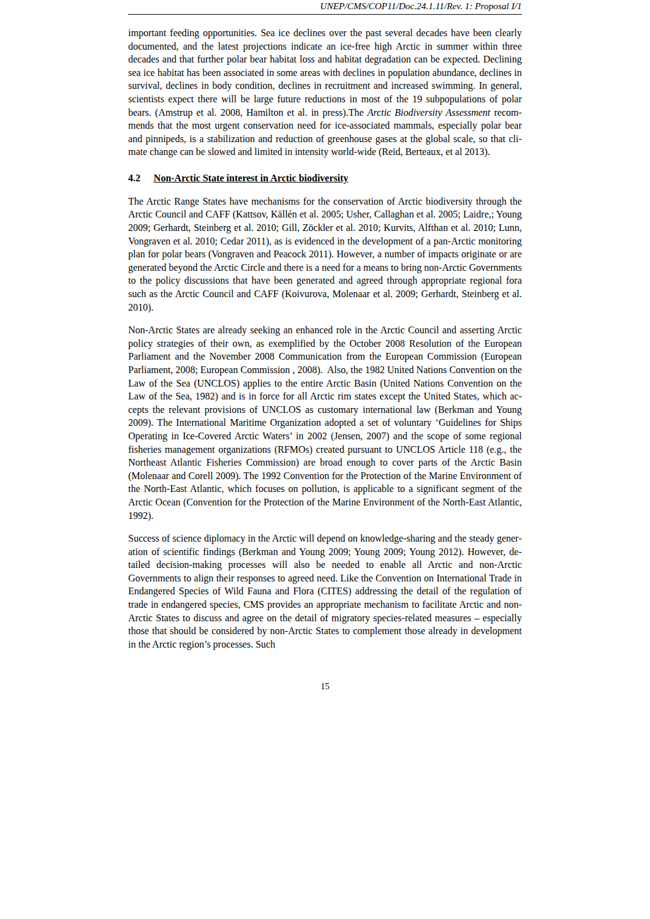UNEP/CMS/COP11/Doc.24.1.11/Rev. 1: Proposal I/1
important feeding opportunities. Sea ice declines over the past several decades have been clearly documented, and the latest projections indicate an ice-free high Arctic in summer within three decades and that further polar bear habitat loss and habitat degradation can be expected. Declining sea ice habitat has been associated in some areas with declines in population abundance, declines in survival, declines in body condition, declines in recruitment and increased swimming. In general, scientists expect there will be large future reductions in most of the 19 subpopulations of polar bears. (Amstrup et al. 2008, Hamilton et al. in press).The Arctic Biodiversity Assessment recommends that the most urgent conservation need for ice-associated mammals, especially polar bear and pinnipeds, is a stabilization and reduction of greenhouse gases at the global scale, so that climate change can be slowed and limited in intensity world-wide (Reid, Berteaux, et al 2013).
4.2 Non-Arctic State interest in Arctic biodiversity
The Arctic Range States have mechanisms for the conservation of Arctic biodiversity through the Arctic Council and CAFF (Kattsov, Källén et al. 2005; Usher, Callaghan et al. 2005; Laidre,; Young 2009; Gerhardt, Steinberg et al. 2010; Gill, Zöckler et al. 2010; Kurvits, Alfthan et al. 2010; Lunn, Vongraven et al. 2010; Cedar 2011), as is evidenced in the development of a pan-Arctic monitoring plan for polar bears (Vongraven and Peacock 2011). However, a number of impacts originate or are generated beyond the Arctic Circle and there is a need for a means to bring non-Arctic Governments to the policy discussions that have been generated and agreed through appropriate regional fora such as the Arctic Council and CAFF (Koivurova, Molenaar et al. 2009; Gerhardt, Steinberg et al. 2010).
Non-Arctic States are already seeking an enhanced role in the Arctic Council and asserting Arctic policy strategies of their own, as exemplified by the October 2008 Resolution of the European Parliament and the November 2008 Communication from the European Commission (European Parliament, 2008; European Commission , 2008). Also, the 1982 United Nations Convention on the Law of the Sea (UNCLOS) applies to the entire Arctic Basin (United Nations Convention on the Law of the Sea, 1982) and is in force for all Arctic rim states except the United States, which accepts the relevant provisions of UNCLOS as customary international law (Berkman and Young 2009). The International Maritime Organization adopted a set of voluntary ‘Guidelines for Ships Operating in Ice-Covered Arctic Waters’ in 2002 (Jensen, 2007) and the scope of some regional fisheries management organizations (RFMOs) created pursuant to UNCLOS Article 118 (e.g., the Northeast Atlantic Fisheries Commission) are broad enough to cover parts of the Arctic Basin (Molenaar and Corell 2009). The 1992 Convention for the Protection of the Marine Environment of the North-East Atlantic, which focuses on pollution, is applicable to a significant segment of the Arctic Ocean (Convention for the Protection of the Marine Environment of the North-East Atlantic, 1992).
Success of science diplomacy in the Arctic will depend on knowledge-sharing and the steady generation of scientific findings (Berkman and Young 2009; Young 2009; Young 2012). However, detailed decision-making processes will also be needed to enable all Arctic and non-Arctic Governments to align their responses to agreed need. Like the Convention on International Trade in Endangered Species of Wild Fauna and Flora (CITES) addressing the detail of the regulation of trade in endangered species, CMS provides an appropriate mechanism to facilitate Arctic and non-Arctic States to discuss and agree on the detail of migratory species-related measures – especially those that should be considered by non-Arctic States to complement those already in development in the Arctic region’s processes. Such
15